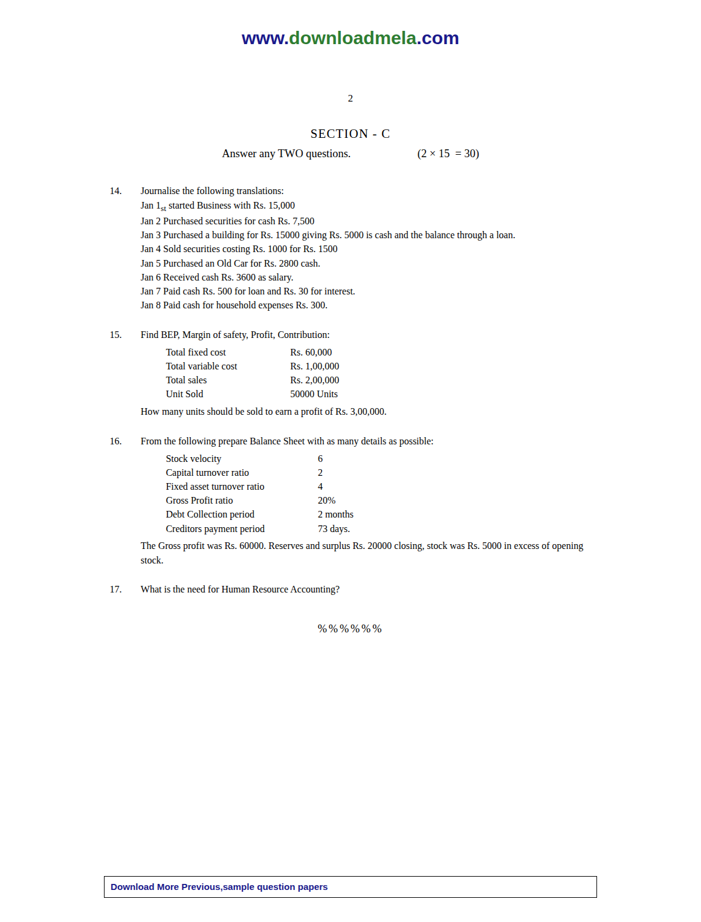www. downloadmela.com
2
SECTION - C
Answer any TWO questions. (2 × 15 = 30)
14.
Journalise the following translations:
Jan 1st started Business with Rs. 15,000
Jan 2 Purchased securities for cash Rs. 7,500
Jan 3 Purchased a building for Rs. 15000 giving Rs. 5000 is cash and the balance through a loan.
Jan 4 Sold securities costing Rs. 1000 for Rs. 1500
Jan 5 Purchased an Old Car for Rs. 2800 cash.
Jan 6 Received cash Rs. 3600 as salary.
Jan 7 Paid cash Rs. 500 for loan and Rs. 30 for interest.
Jan 8 Paid cash for household expenses Rs. 300.
15.
Find BEP, Margin of safety, Profit, Contribution:
| Total fixed cost | Rs. 60,000 |
| Total variable cost | Rs. 1,00,000 |
| Total sales | Rs. 2,00,000 |
| Unit Sold | 50000 Units |
How many units should be sold to earn a profit of Rs. 3,00,000.
16.
From the following prepare Balance Sheet with as many details as possible:
| Stock velocity | 6 |
| Capital turnover ratio | 2 |
| Fixed asset turnover ratio | 4 |
| Gross Profit ratio | 20% |
| Debt Collection period | 2 months |
| Creditors payment period | 73 days. |
The Gross profit was Rs. 60000. Reserves and surplus Rs. 20000 closing, stock was Rs. 5000 in excess of opening stock.
17.
What is the need for Human Resource Accounting?
%%%%%%
Download More Previous,sample question papers